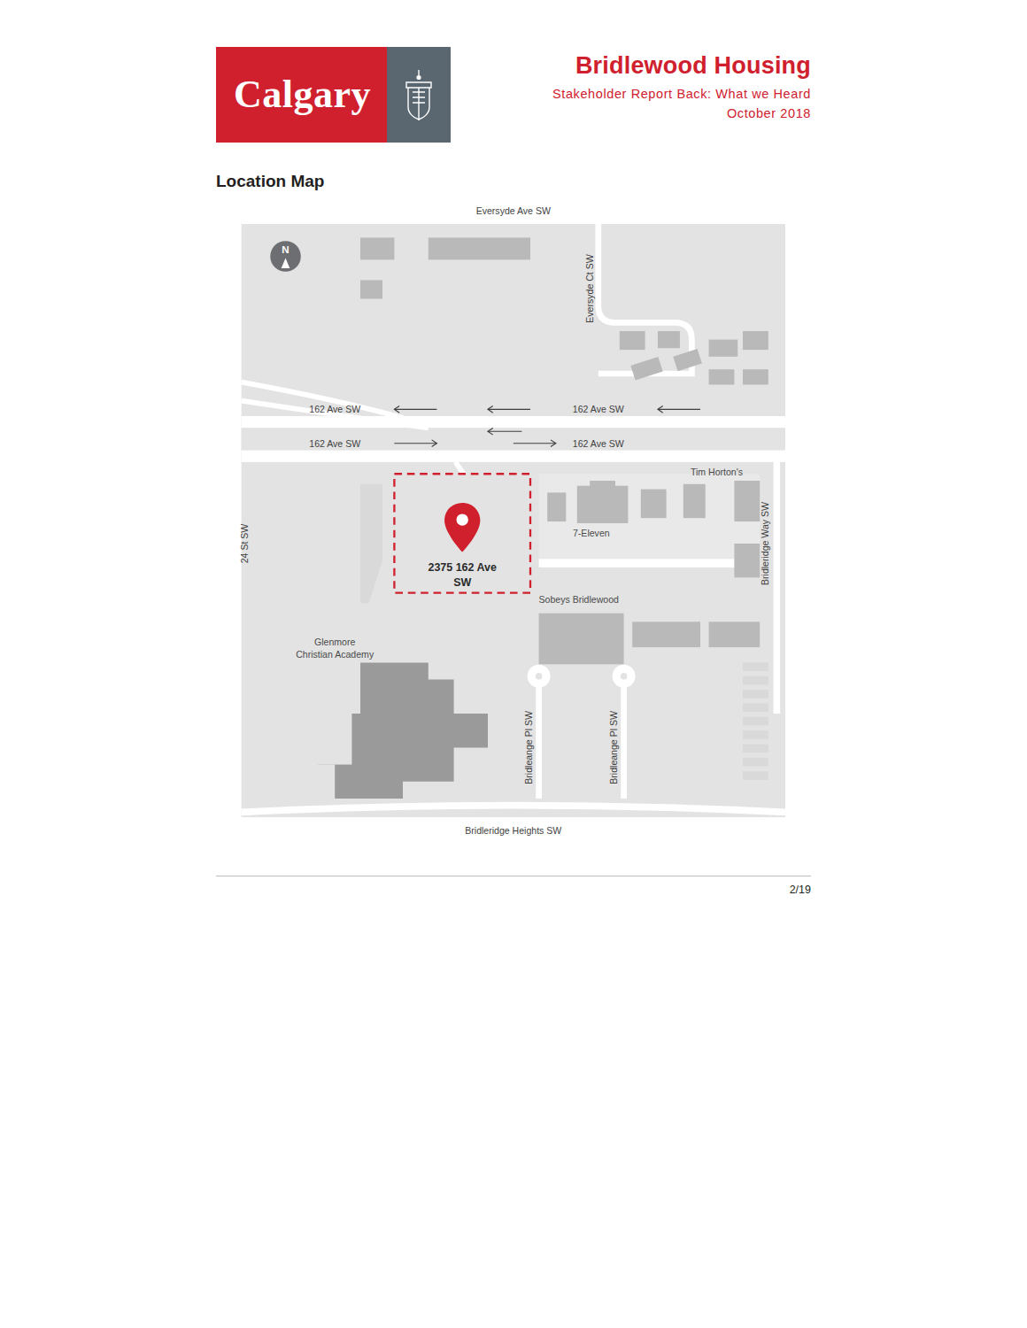Calgary
Bridlewood Housing
Stakeholder Report Back: What we Heard
October 2018
Location Map
Eversyde Ave SW N Eversyde Ct SW 162 Ave SW 162 Ave SW 162 Ave SW 162 Ave SW 24 St SW Bridleridge Way SW 2375 162 Ave SW Tim Horton's 7-Eleven Sobeys Bridlewood Glenmore Christian Academy Bridleange Pl SW Bridleange Pl SW Bridleridge Heights SW
2/19